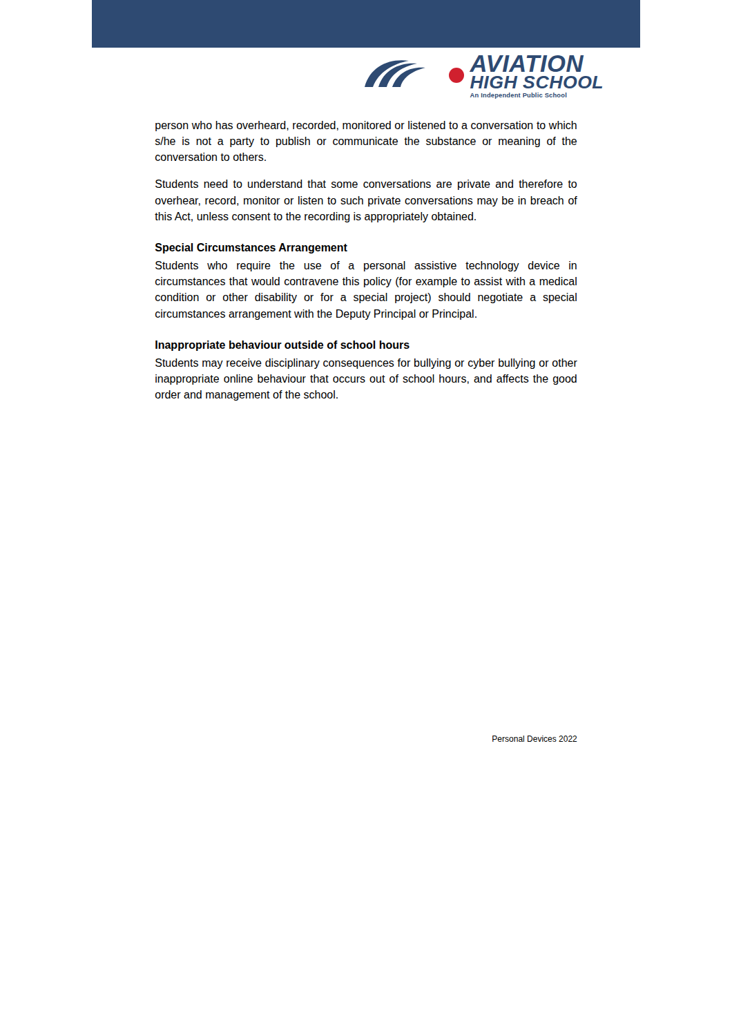AVIATION HIGH SCHOOL An Independent Public School
person who has overheard, recorded, monitored or listened to a conversation to which s/he is not a party to publish or communicate the substance or meaning of the conversation to others.
Students need to understand that some conversations are private and therefore to overhear, record, monitor or listen to such private conversations may be in breach of this Act, unless consent to the recording is appropriately obtained.
Special Circumstances Arrangement
Students who require the use of a personal assistive technology device in circumstances that would contravene this policy (for example to assist with a medical condition or other disability or for a special project) should negotiate a special circumstances arrangement with the Deputy Principal or Principal.
Inappropriate behaviour outside of school hours
Students may receive disciplinary consequences for bullying or cyber bullying or other inappropriate online behaviour that occurs out of school hours, and affects the good order and management of the school.
Personal Devices 2022